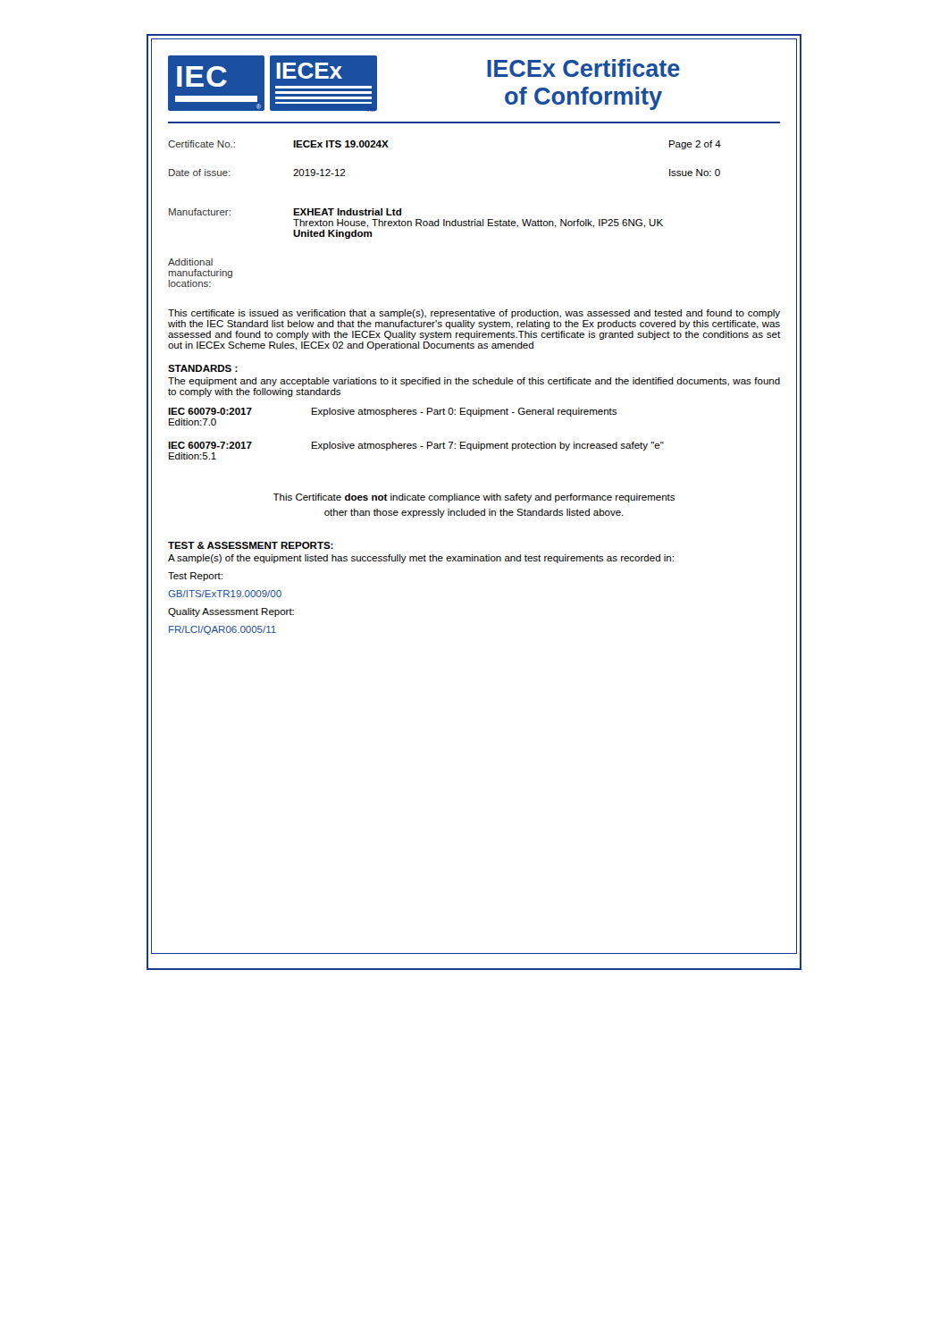IEC ®
IECEx TM
IECEx Certificate
of Conformity
| Certificate No.: | IECEx ITS 19.0024X | Page 2 of 4 |
| Date of issue: | 2019-12-12 | Issue No: 0 |
| Manufacturer: | EXHEAT Industrial Ltd Threxton House, Threxton Road Industrial Estate, Watton, Norfolk, IP25 6NG, UK United Kingdom |
| Additional manufacturing locations: | |
This certificate is issued as verification that a sample(s), representative of production, was assessed and tested and found to comply with the IEC Standard list below and that the manufacturer's quality system, relating to the Ex products covered by this certificate, was assessed and found to comply with the IECEx Quality system requirements.This certificate is granted subject to the conditions as set out in IECEx Scheme Rules, IECEx 02 and Operational Documents as amended
STANDARDS :
The equipment and any acceptable variations to it specified in the schedule of this certificate and the identified documents, was found to comply with the following standards
| IEC 60079-0:2017 Edition:7.0 | Explosive atmospheres - Part 0: Equipment - General requirements |
| IEC 60079-7:2017 Edition:5.1 | Explosive atmospheres - Part 7: Equipment protection by increased safety "e" |
This Certificate does not indicate compliance with safety and performance requirements
other than those expressly included in the Standards listed above.
TEST & ASSESSMENT REPORTS:
A sample(s) of the equipment listed has successfully met the examination and test requirements as recorded in:
Test Report:
GB/ITS/ExTR19.0009/00
Quality Assessment Report:
FR/LCI/QAR06.0005/11